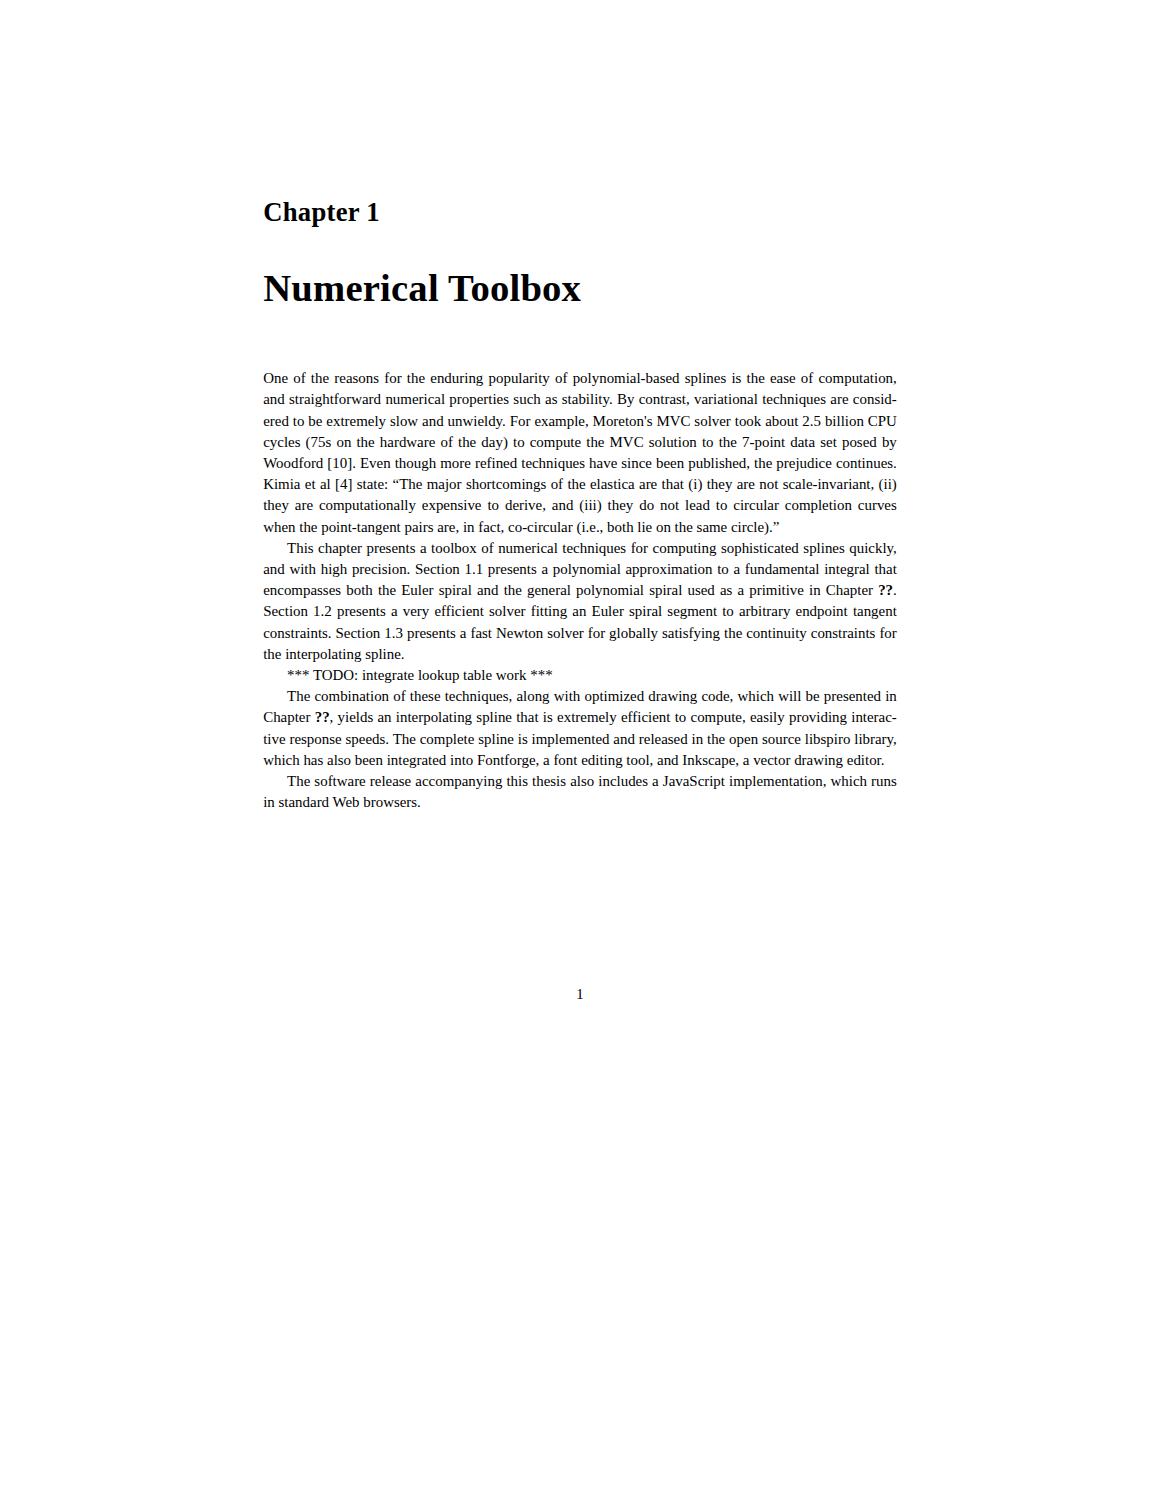Chapter 1
Numerical Toolbox
One of the reasons for the enduring popularity of polynomial-based splines is the ease of computation, and straightforward numerical properties such as stability. By contrast, variational techniques are considered to be extremely slow and unwieldy. For example, Moreton's MVC solver took about 2.5 billion CPU cycles (75s on the hardware of the day) to compute the MVC solution to the 7-point data set posed by Woodford [10]. Even though more refined techniques have since been published, the prejudice continues. Kimia et al [4] state: “The major shortcomings of the elastica are that (i) they are not scale-invariant, (ii) they are computationally expensive to derive, and (iii) they do not lead to circular completion curves when the point-tangent pairs are, in fact, co-circular (i.e., both lie on the same circle).”
This chapter presents a toolbox of numerical techniques for computing sophisticated splines quickly, and with high precision. Section 1.1 presents a polynomial approximation to a fundamental integral that encompasses both the Euler spiral and the general polynomial spiral used as a primitive in Chapter ??. Section 1.2 presents a very efficient solver fitting an Euler spiral segment to arbitrary endpoint tangent constraints. Section 1.3 presents a fast Newton solver for globally satisfying the continuity constraints for the interpolating spline.
*** TODO: integrate lookup table work ***
The combination of these techniques, along with optimized drawing code, which will be presented in Chapter ??, yields an interpolating spline that is extremely efficient to compute, easily providing interactive response speeds. The complete spline is implemented and released in the open source libspiro library, which has also been integrated into Fontforge, a font editing tool, and Inkscape, a vector drawing editor.
The software release accompanying this thesis also includes a JavaScript implementation, which runs in standard Web browsers.
1